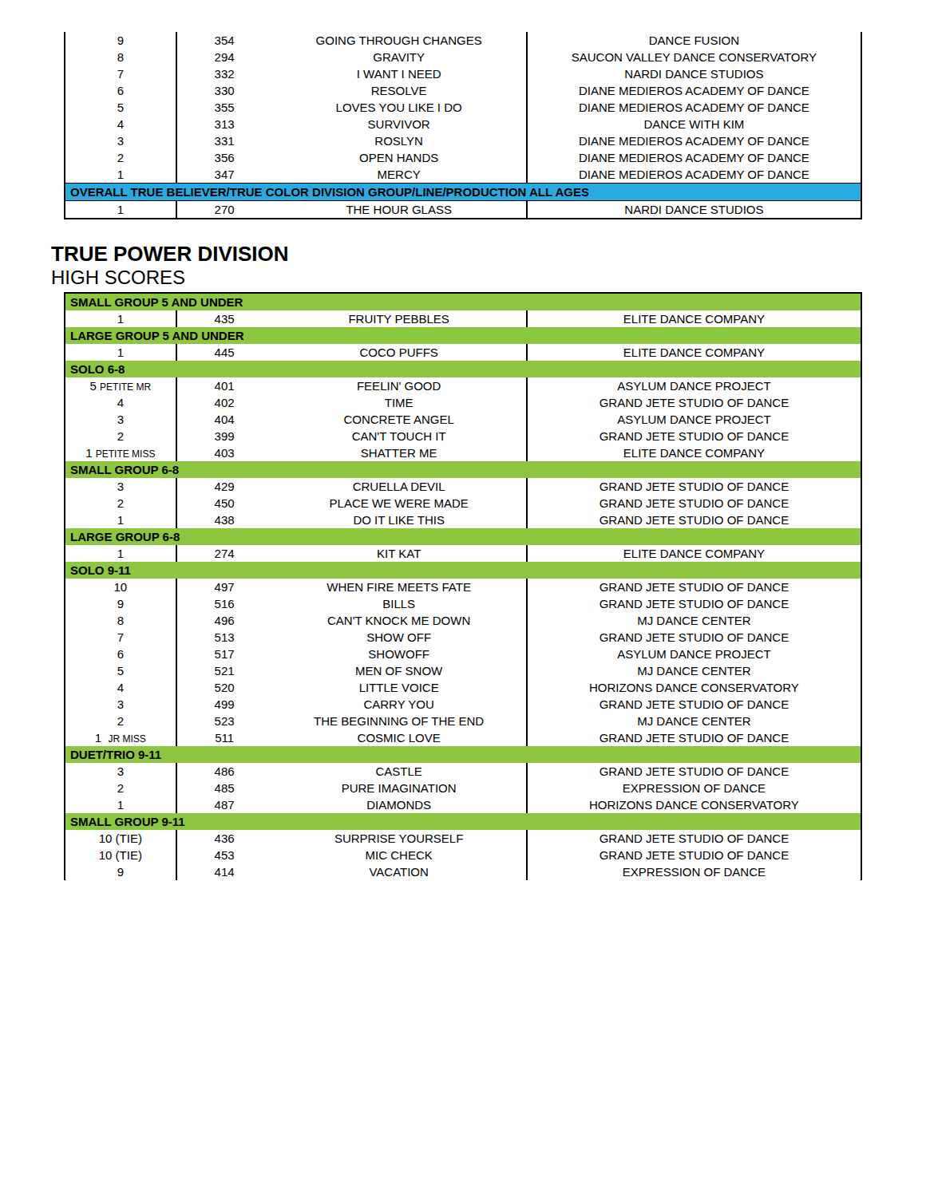| 9 | 354 | GOING THROUGH CHANGES | DANCE FUSION |
| 8 | 294 | GRAVITY | SAUCON VALLEY DANCE CONSERVATORY |
| 7 | 332 | I WANT I NEED | NARDI DANCE STUDIOS |
| 6 | 330 | RESOLVE | DIANE MEDIEROS ACADEMY OF DANCE |
| 5 | 355 | LOVES YOU LIKE I DO | DIANE MEDIEROS ACADEMY OF DANCE |
| 4 | 313 | SURVIVOR | DANCE WITH KIM |
| 3 | 331 | ROSLYN | DIANE MEDIEROS ACADEMY OF DANCE |
| 2 | 356 | OPEN HANDS | DIANE MEDIEROS ACADEMY OF DANCE |
| 1 | 347 | MERCY | DIANE MEDIEROS ACADEMY OF DANCE |
| OVERALL TRUE BELIEVER/TRUE COLOR DIVISION GROUP/LINE/PRODUCTION ALL AGES |
| 1 | 270 | THE HOUR GLASS | NARDI DANCE STUDIOS |
TRUE POWER DIVISION
HIGH SCORES
| SMALL GROUP 5 AND UNDER |
| 1 | 435 | FRUITY PEBBLES | ELITE DANCE COMPANY |
| LARGE GROUP 5 AND UNDER |
| 1 | 445 | COCO PUFFS | ELITE DANCE COMPANY |
| SOLO 6-8 |
| 5 PETITE MR | 401 | FEELIN' GOOD | ASYLUM DANCE PROJECT |
| 4 | 402 | TIME | GRAND JETE STUDIO OF DANCE |
| 3 | 404 | CONCRETE ANGEL | ASYLUM DANCE PROJECT |
| 2 | 399 | CAN'T TOUCH IT | GRAND JETE STUDIO OF DANCE |
| 1 PETITE MISS | 403 | SHATTER ME | ELITE DANCE COMPANY |
| SMALL GROUP 6-8 |
| 3 | 429 | CRUELLA DEVIL | GRAND JETE STUDIO OF DANCE |
| 2 | 450 | PLACE WE WERE MADE | GRAND JETE STUDIO OF DANCE |
| 1 | 438 | DO IT LIKE THIS | GRAND JETE STUDIO OF DANCE |
| LARGE GROUP 6-8 |
| 1 | 274 | KIT KAT | ELITE DANCE COMPANY |
| SOLO 9-11 |
| 10 | 497 | WHEN FIRE MEETS FATE | GRAND JETE STUDIO OF DANCE |
| 9 | 516 | BILLS | GRAND JETE STUDIO OF DANCE |
| 8 | 496 | CAN'T KNOCK ME DOWN | MJ DANCE CENTER |
| 7 | 513 | SHOW OFF | GRAND JETE STUDIO OF DANCE |
| 6 | 517 | SHOWOFF | ASYLUM DANCE PROJECT |
| 5 | 521 | MEN OF SNOW | MJ DANCE CENTER |
| 4 | 520 | LITTLE VOICE | HORIZONS DANCE CONSERVATORY |
| 3 | 499 | CARRY YOU | GRAND JETE STUDIO OF DANCE |
| 2 | 523 | THE BEGINNING OF THE END | MJ DANCE CENTER |
| 1 JR MISS | 511 | COSMIC LOVE | GRAND JETE STUDIO OF DANCE |
| DUET/TRIO 9-11 |
| 3 | 486 | CASTLE | GRAND JETE STUDIO OF DANCE |
| 2 | 485 | PURE IMAGINATION | EXPRESSION OF DANCE |
| 1 | 487 | DIAMONDS | HORIZONS DANCE CONSERVATORY |
| SMALL GROUP 9-11 |
| 10 (TIE) | 436 | SURPRISE YOURSELF | GRAND JETE STUDIO OF DANCE |
| 10 (TIE) | 453 | MIC CHECK | GRAND JETE STUDIO OF DANCE |
| 9 | 414 | VACATION | EXPRESSION OF DANCE |